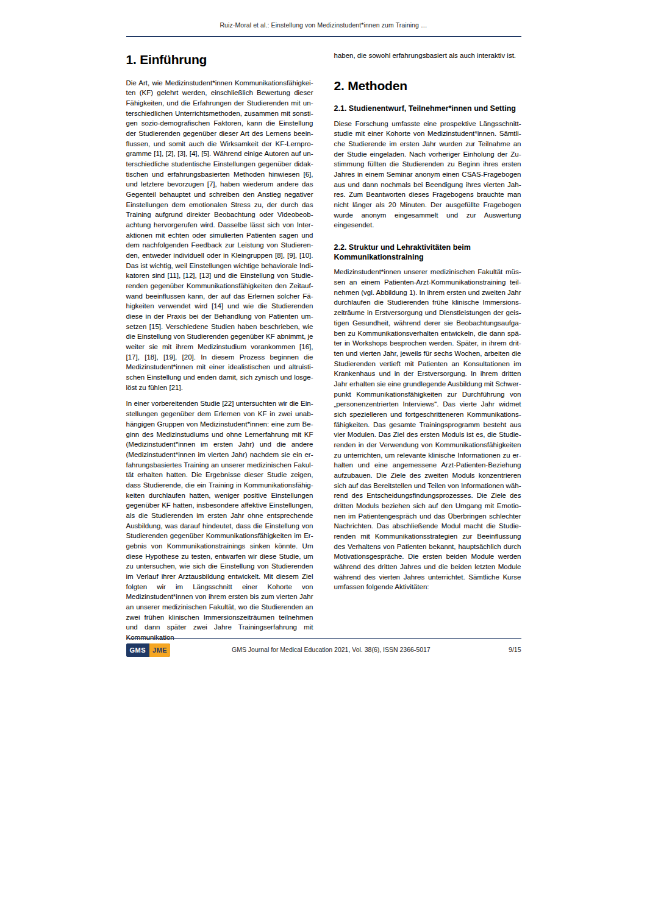Ruiz-Moral et al.: Einstellung von Medizinstudent*innen zum Training …
1. Einführung
Die Art, wie Medizinstudent*innen Kommunikationsfähigkeiten (KF) gelehrt werden, einschließlich Bewertung dieser Fähigkeiten, und die Erfahrungen der Studierenden mit unterschiedlichen Unterrichtsmethoden, zusammen mit sonstigen sozio-demografischen Faktoren, kann die Einstellung der Studierenden gegenüber dieser Art des Lernens beeinflussen, und somit auch die Wirksamkeit der KF-Lernprogramme [1], [2], [3], [4], [5]. Während einige Autoren auf unterschiedliche studentische Einstellungen gegenüber didaktischen und erfahrungsbasierten Methoden hinwiesen [6], und letztere bevorzugen [7], haben wiederum andere das Gegenteil behauptet und schreiben den Anstieg negativer Einstellungen dem emotionalen Stress zu, der durch das Training aufgrund direkter Beobachtung oder Videobeobachtung hervorgerufen wird. Dasselbe lässt sich von Interaktionen mit echten oder simulierten Patienten sagen und dem nachfolgenden Feedback zur Leistung von Studierenden, entweder individuell oder in Kleingruppen [8], [9], [10]. Das ist wichtig, weil Einstellungen wichtige behaviorale Indikatoren sind [11], [12], [13] und die Einstellung von Studierenden gegenüber Kommunikationsfähigkeiten den Zeitaufwand beeinflussen kann, der auf das Erlernen solcher Fähigkeiten verwendet wird [14] und wie die Studierenden diese in der Praxis bei der Behandlung von Patienten umsetzen [15]. Verschiedene Studien haben beschrieben, wie die Einstellung von Studierenden gegenüber KF abnimmt, je weiter sie mit ihrem Medizinstudium vorankommen [16], [17], [18], [19], [20]. In diesem Prozess beginnen die Medizinstudent*innen mit einer idealistischen und altruistischen Einstellung und enden damit, sich zynisch und losgelöst zu fühlen [21].
In einer vorbereitenden Studie [22] untersuchten wir die Einstellungen gegenüber dem Erlernen von KF in zwei unabhängigen Gruppen von Medizinstudent*innen: eine zum Beginn des Medizinstudiums und ohne Lernerfahrung mit KF (Medizinstudent*innen im ersten Jahr) und die andere (Medizinstudent*innen im vierten Jahr) nachdem sie ein erfahrungsbasiertes Training an unserer medizinischen Fakultät erhalten hatten. Die Ergebnisse dieser Studie zeigen, dass Studierende, die ein Training in Kommunikationsfähigkeiten durchlaufen hatten, weniger positive Einstellungen gegenüber KF hatten, insbesondere affektive Einstellungen, als die Studierenden im ersten Jahr ohne entsprechende Ausbildung, was darauf hindeutet, dass die Einstellung von Studierenden gegenüber Kommunikationsfähigkeiten im Ergebnis von Kommunikationstrainings sinken könnte. Um diese Hypothese zu testen, entwarfen wir diese Studie, um zu untersuchen, wie sich die Einstellung von Studierenden im Verlauf ihrer Arztausbildung entwickelt. Mit diesem Ziel folgten wir im Längsschnitt einer Kohorte von Medizinstudent*innen von ihrem ersten bis zum vierten Jahr an unserer medizinischen Fakultät, wo die Studierenden an zwei frühen klinischen Immersionszeiträumen teilnehmen und dann später zwei Jahre Trainingserfahrung mit Kommunikation
haben, die sowohl erfahrungsbasiert als auch interaktiv ist.
2. Methoden
2.1. Studienentwurf, Teilnehmer*innen und Setting
Diese Forschung umfasste eine prospektive Längsschnittstudie mit einer Kohorte von Medizinstudent*innen. Sämtliche Studierende im ersten Jahr wurden zur Teilnahme an der Studie eingeladen. Nach vorheriger Einholung der Zustimmung füllten die Studierenden zu Beginn ihres ersten Jahres in einem Seminar anonym einen CSAS-Fragebogen aus und dann nochmals bei Beendigung ihres vierten Jahres. Zum Beantworten dieses Fragebogens brauchte man nicht länger als 20 Minuten. Der ausgefüllte Fragebogen wurde anonym eingesammelt und zur Auswertung eingesendet.
2.2. Struktur und Lehraktivitäten beim Kommunikationstraining
Medizinstudent*innen unserer medizinischen Fakultät müssen an einem Patienten-Arzt-Kommunikationstraining teilnehmen (vgl. Abbildung 1). In ihrem ersten und zweiten Jahr durchlaufen die Studierenden frühe klinische Immersionszeiträume in Erstversorgung und Dienstleistungen der geistigen Gesundheit, während derer sie Beobachtungsaufgaben zu Kommunikationsverhalten entwickeln, die dann später in Workshops besprochen werden. Später, in ihrem dritten und vierten Jahr, jeweils für sechs Wochen, arbeiten die Studierenden vertieft mit Patienten an Konsultationen im Krankenhaus und in der Erstversorgung. In ihrem dritten Jahr erhalten sie eine grundlegende Ausbildung mit Schwerpunkt Kommunikationsfähigkeiten zur Durchführung von „personenzentrierten Interviews“. Das vierte Jahr widmet sich spezielleren und fortgeschritteneren Kommunikationsfähigkeiten. Das gesamte Trainingsprogramm besteht aus vier Modulen. Das Ziel des ersten Moduls ist es, die Studierenden in der Verwendung von Kommunikationsfähigkeiten zu unterrichten, um relevante klinische Informationen zu erhalten und eine angemessene Arzt-Patienten-Beziehung aufzubauen. Die Ziele des zweiten Moduls konzentrieren sich auf das Bereitstellen und Teilen von Informationen während des Entscheidungsfindungsprozesses. Die Ziele des dritten Moduls beziehen sich auf den Umgang mit Emotionen im Patientengespräch und das Überbringen schlechter Nachrichten. Das abschließende Modul macht die Studierenden mit Kommunikationsstrategien zur Beeinflussung des Verhaltens von Patienten bekannt, hauptsächlich durch Motivationsgespräche. Die ersten beiden Module werden während des dritten Jahres und die beiden letzten Module während des vierten Jahres unterrichtet. Sämtliche Kurse umfassen folgende Aktivitäten:
GMS JME GMS Journal for Medical Education 2021, Vol. 38(6), ISSN 2366-5017 9/15